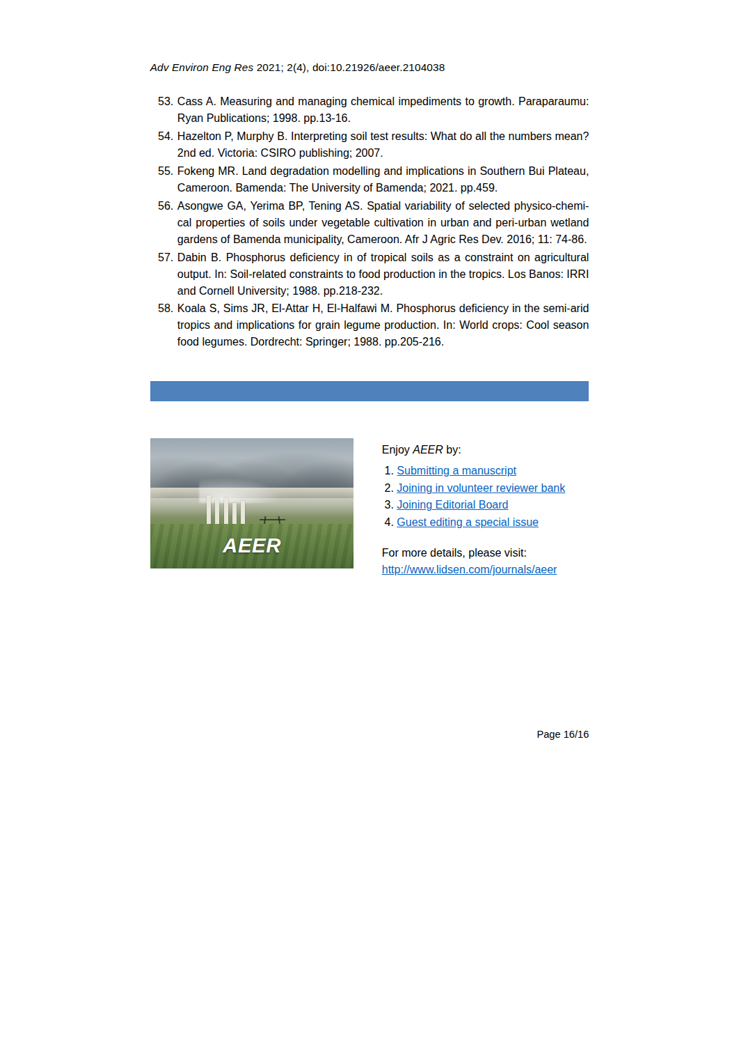Adv Environ Eng Res 2021; 2(4), doi:10.21926/aeer.2104038
Cass A. Measuring and managing chemical impediments to growth. Paraparaumu: Ryan Publications; 1998. pp.13-16.
Hazelton P, Murphy B. Interpreting soil test results: What do all the numbers mean? 2nd ed. Victoria: CSIRO publishing; 2007.
Fokeng MR. Land degradation modelling and implications in Southern Bui Plateau, Cameroon. Bamenda: The University of Bamenda; 2021. pp.459.
Asongwe GA, Yerima BP, Tening AS. Spatial variability of selected physico-chemical properties of soils under vegetable cultivation in urban and peri-urban wetland gardens of Bamenda municipality, Cameroon. Afr J Agric Res Dev. 2016; 11: 74-86.
Dabin B. Phosphorus deficiency in of tropical soils as a constraint on agricultural output. In: Soil-related constraints to food production in the tropics. Los Banos: IRRI and Cornell University; 1988. pp.218-232.
Koala S, Sims JR, El-Attar H, El-Halfawi M. Phosphorus deficiency in the semi-arid tropics and implications for grain legume production. In: World crops: Cool season food legumes. Dordrecht: Springer; 1988. pp.205-216.
AEER
Enjoy AEER by:
Submitting a manuscript
Joining in volunteer reviewer bank
Joining Editorial Board
Guest editing a special issue
For more details, please visit:
http://www.lidsen.com/journals/aeer
Page 16/16